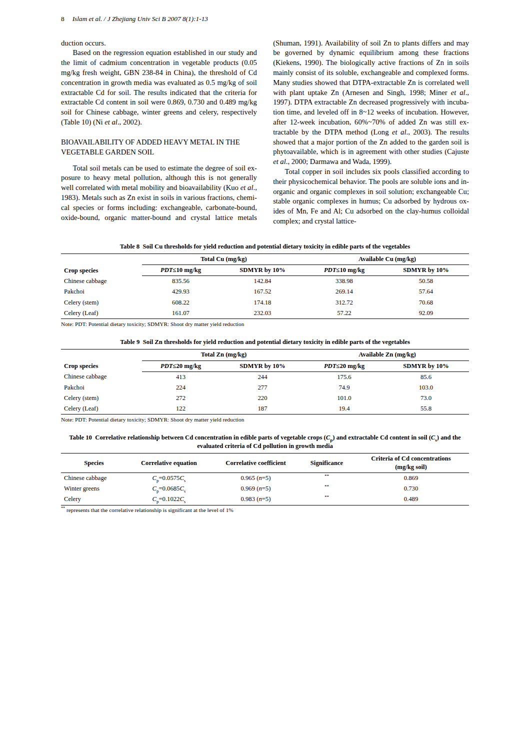8 Islam et al. / J Zhejiang Univ Sci B 2007 8(1):1-13
duction occurs.
Based on the regression equation established in our study and the limit of cadmium concentration in vegetable products (0.05 mg/kg fresh weight, GBN 238-84 in China), the threshold of Cd concentration in growth media was evaluated as 0.5 mg/kg of soil extractable Cd for soil. The results indicated that the criteria for extractable Cd content in soil were 0.869, 0.730 and 0.489 mg/kg soil for Chinese cabbage, winter greens and celery, respectively (Table 10) (Ni et al., 2002).
BIOAVAILABILITY OF ADDED HEAVY METAL IN THE VEGETABLE GARDEN SOIL
Total soil metals can be used to estimate the degree of soil exposure to heavy metal pollution, although this is not generally well correlated with metal mobility and bioavailability (Kuo et al., 1983). Metals such as Zn exist in soils in various fractions, chemical species or forms including: exchangeable, carbonate-bound, oxide-bound, organic matter-bound and crystal lattice metals (Shuman, 1991). Availability of soil Zn to plants differs and may be governed by dynamic equilibrium among these fractions (Kiekens, 1990). The biologically active fractions of Zn in soils mainly consist of its soluble, exchangeable and complexed forms. Many studies showed that DTPA-extractable Zn is correlated well with plant uptake Zn (Arnesen and Singh, 1998; Miner et al., 1997). DTPA extractable Zn decreased progressively with incubation time, and leveled off in 8~12 weeks of incubation. However, after 12-week incubation, 60%~70% of added Zn was still extractable by the DTPA method (Long et al., 2003). The results showed that a major portion of the Zn added to the garden soil is phytoavailable, which is in agreement with other studies (Cajuste et al., 2000; Darmawa and Wada, 1999).
Total copper in soil includes six pools classified according to their physicochemical behavior. The pools are soluble ions and inorganic and organic complexes in soil solution; exchangeable Cu; stable organic complexes in humus; Cu adsorbed by hydrous oxides of Mn, Fe and Al; Cu adsorbed on the clay-humus colloidal complex; and crystal lattice-
Table 8 Soil Cu thresholds for yield reduction and potential dietary toxicity in edible parts of the vegetables
| Crop species | Total Cu (mg/kg) | Available Cu (mg/kg) |
| --- | --- | --- |
| PDT ≤10 mg/kg | SDMYR by 10% | PDT ≤10 mg/kg | SDMYR by 10% |
| Chinese cabbage | 835.56 | 142.84 | 338.98 | 50.58 |
| Pakchoi | 429.93 | 167.52 | 269.14 | 57.64 |
| Celery (stem) | 608.22 | 174.18 | 312.72 | 70.68 |
| Celery (Leaf) | 161.07 | 232.03 | 57.22 | 92.09 |
Note: PDT: Potential dietary toxicity; SDMYR: Shoot dry matter yield reduction
Table 9 Soil Zn thresholds for yield reduction and potential dietary toxicity in edible parts of the vegetables
| Crop species | Total Zn (mg/kg) | Available Zn (mg/kg) |
| --- | --- | --- |
| PDT ≤20 mg/kg | SDMYR by 10% | PDT ≤20 mg/kg | SDMYR by 10% |
| Chinese cabbage | 413 | 244 | 175.6 | 85.6 |
| Pakchoi | 224 | 277 | 74.9 | 103.0 |
| Celery (stem) | 272 | 220 | 101.0 | 73.0 |
| Celery (Leaf) | 122 | 187 | 19.4 | 55.8 |
Note: PDT: Potential dietary toxicity; SDMYR: Shoot dry matter yield reduction
Table 10 Correlative relationship between Cd concentration in edible parts of vegetable crops ( C p ) and extractable Cd content in soil ( C s ) and the evaluated criteria of Cd pollution in growth media
| Species | Correlative equation | Correlative coefficient | Significance | Criteria of Cd concentrations (mg/kg soil) |
| --- | --- | --- | --- | --- |
| Chinese cabbage | C p =0.0575 C s | 0.965 ( n =5) | ** | 0.869 |
| Winter greens | C p =0.0685 C s | 0.969 ( n =5) | ** | 0.730 |
| Celery | C p =0.1022 C s | 0.983 ( n =5) | ** | 0.489 |
** represents that the correlative relationship is significant at the level of 1%